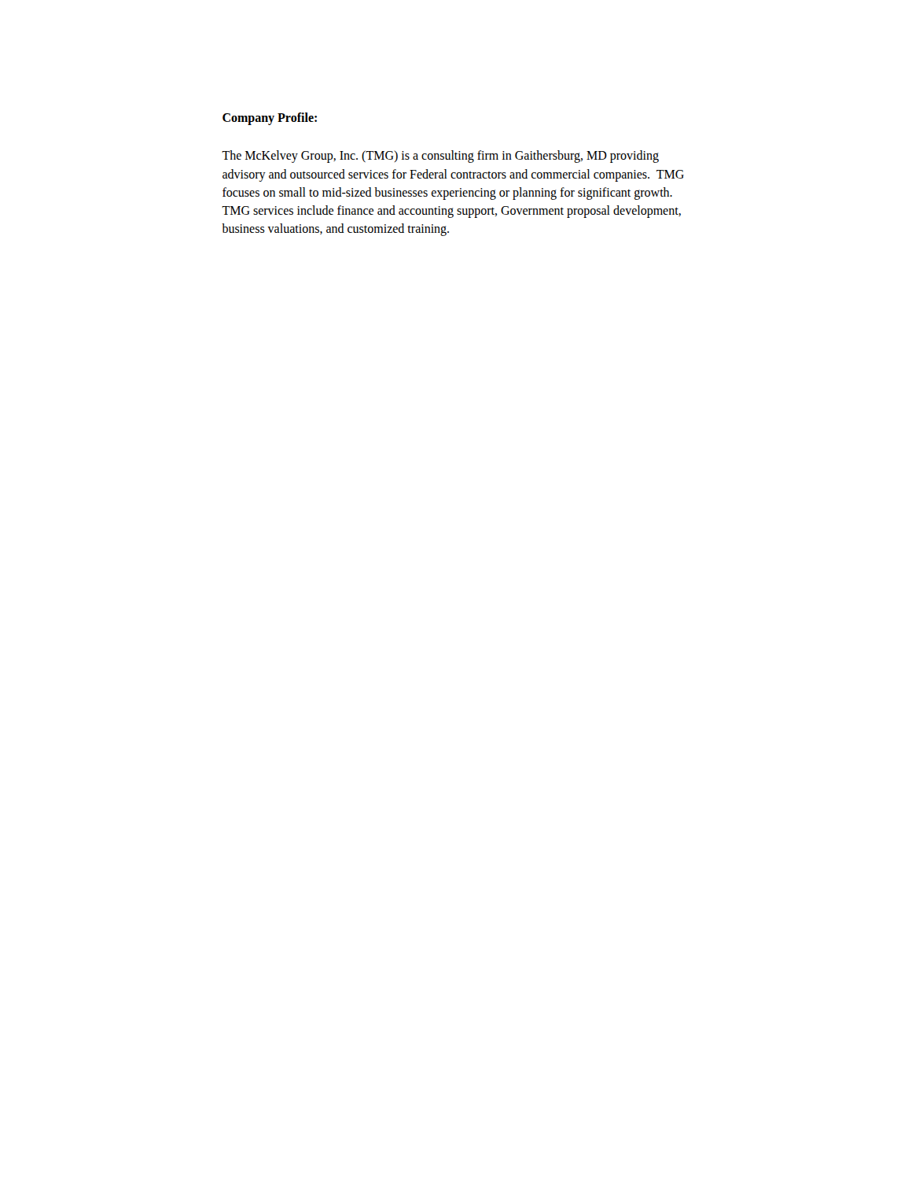Company Profile:
The McKelvey Group, Inc. (TMG) is a consulting firm in Gaithersburg, MD providing advisory and outsourced services for Federal contractors and commercial companies. TMG focuses on small to mid-sized businesses experiencing or planning for significant growth. TMG services include finance and accounting support, Government proposal development, business valuations, and customized training.